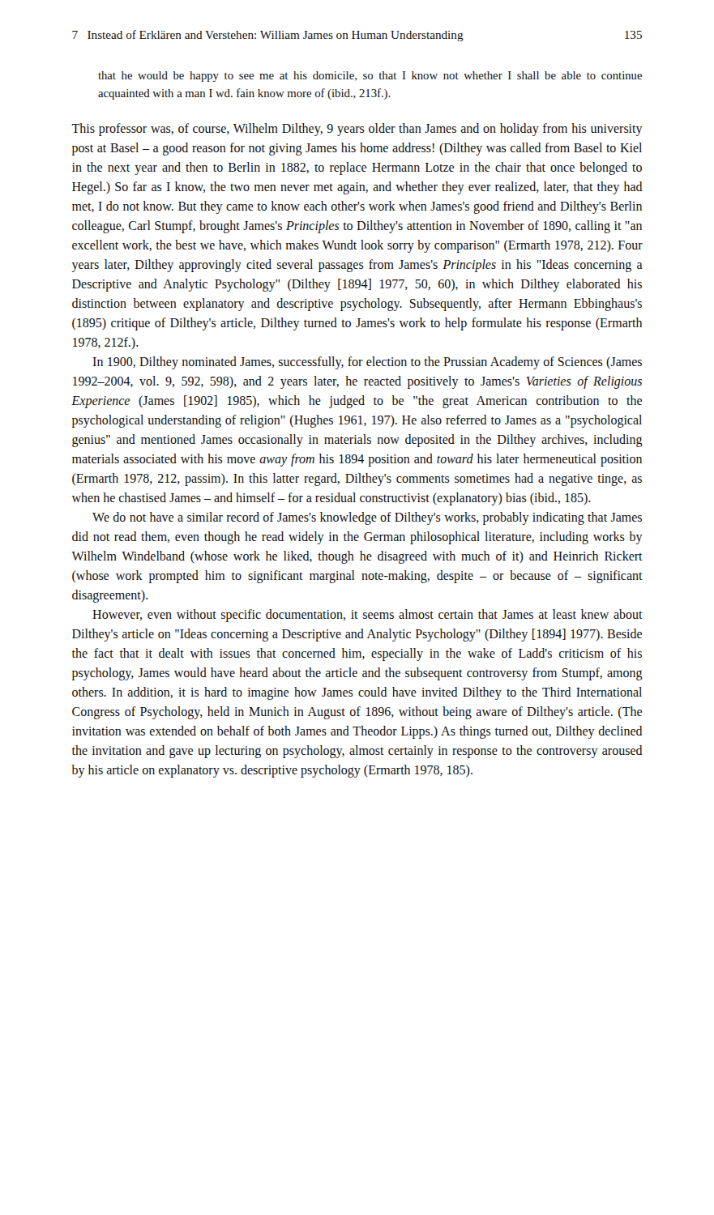7
Instead of Erklären and Verstehen: William James on Human Understanding
135
that he would be happy to see me at his domicile, so that I know not whether I shall be able to continue acquainted with a man I wd. fain know more of (ibid., 213f.).
This professor was, of course, Wilhelm Dilthey, 9 years older than James and on holiday from his university post at Basel – a good reason for not giving James his home address! (Dilthey was called from Basel to Kiel in the next year and then to Berlin in 1882, to replace Hermann Lotze in the chair that once belonged to Hegel.) So far as I know, the two men never met again, and whether they ever realized, later, that they had met, I do not know. But they came to know each other's work when James's good friend and Dilthey's Berlin colleague, Carl Stumpf, brought James's Principles to Dilthey's attention in November of 1890, calling it "an excellent work, the best we have, which makes Wundt look sorry by comparison" (Ermarth 1978, 212). Four years later, Dilthey approvingly cited several passages from James's Principles in his "Ideas concerning a Descriptive and Analytic Psychology" (Dilthey [1894] 1977, 50, 60), in which Dilthey elaborated his distinction between explanatory and descriptive psychology. Subsequently, after Hermann Ebbinghaus's (1895) critique of Dilthey's article, Dilthey turned to James's work to help formulate his response (Ermarth 1978, 212f.).
In 1900, Dilthey nominated James, successfully, for election to the Prussian Academy of Sciences (James 1992–2004, vol. 9, 592, 598), and 2 years later, he reacted positively to James's Varieties of Religious Experience (James [1902] 1985), which he judged to be "the great American contribution to the psychological understanding of religion" (Hughes 1961, 197). He also referred to James as a "psychological genius" and mentioned James occasionally in materials now deposited in the Dilthey archives, including materials associated with his move away from his 1894 position and toward his later hermeneutical position (Ermarth 1978, 212, passim). In this latter regard, Dilthey's comments sometimes had a negative tinge, as when he chastised James – and himself – for a residual constructivist (explanatory) bias (ibid., 185).
We do not have a similar record of James's knowledge of Dilthey's works, probably indicating that James did not read them, even though he read widely in the German philosophical literature, including works by Wilhelm Windelband (whose work he liked, though he disagreed with much of it) and Heinrich Rickert (whose work prompted him to significant marginal note-making, despite – or because of – significant disagreement).
However, even without specific documentation, it seems almost certain that James at least knew about Dilthey's article on "Ideas concerning a Descriptive and Analytic Psychology" (Dilthey [1894] 1977). Beside the fact that it dealt with issues that concerned him, especially in the wake of Ladd's criticism of his psychology, James would have heard about the article and the subsequent controversy from Stumpf, among others. In addition, it is hard to imagine how James could have invited Dilthey to the Third International Congress of Psychology, held in Munich in August of 1896, without being aware of Dilthey's article. (The invitation was extended on behalf of both James and Theodor Lipps.) As things turned out, Dilthey declined the invitation and gave up lecturing on psychology, almost certainly in response to the controversy aroused by his article on explanatory vs. descriptive psychology (Ermarth 1978, 185).